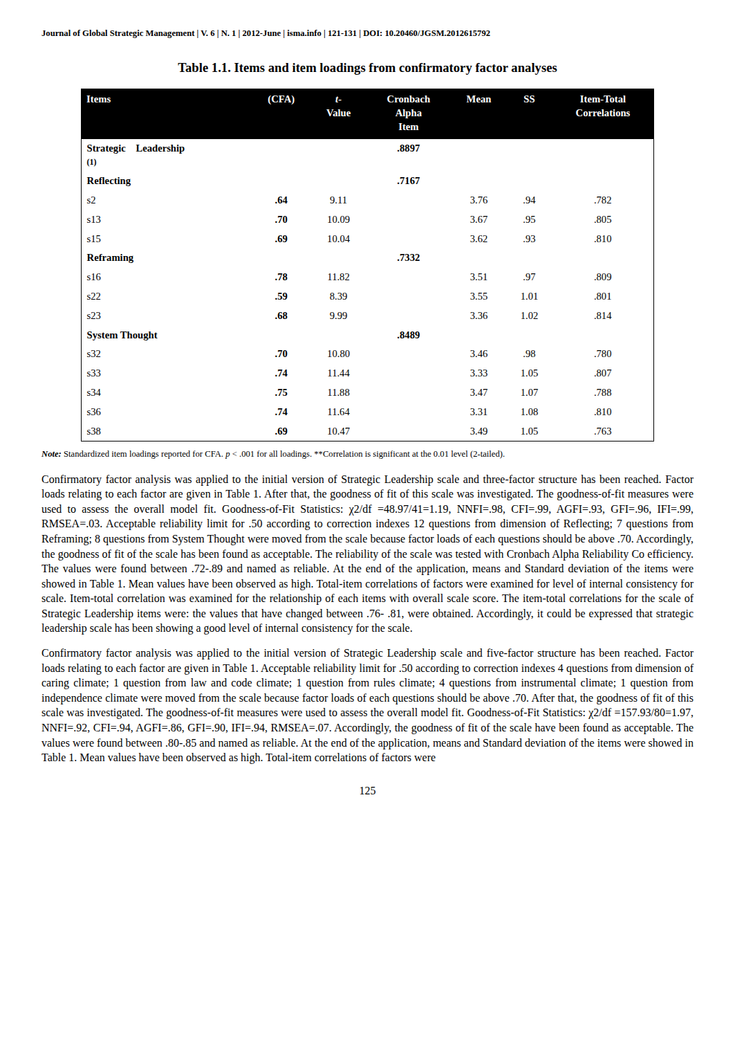Journal of Global Strategic Management | V. 6 | N. 1 | 2012-June | isma.info | 121-131 | DOI: 10.20460/JGSM.2012615792
Table 1.1. Items and item loadings from confirmatory factor analyses
| Items | (CFA) | t- Value | Cronbach Alpha Item | Mean | SS | Item-Total Correlations |
| --- | --- | --- | --- | --- | --- | --- |
| Strategic Leadership (1) | | | .8897 | | | |
| Reflecting | | | .7167 | | | |
| s2 | .64 | 9.11 | | 3.76 | .94 | .782 |
| s13 | .70 | 10.09 | | 3.67 | .95 | .805 |
| s15 | .69 | 10.04 | | 3.62 | .93 | .810 |
| Reframing | | | .7332 | | | |
| s16 | .78 | 11.82 | | 3.51 | .97 | .809 |
| s22 | .59 | 8.39 | | 3.55 | 1.01 | .801 |
| s23 | .68 | 9.99 | | 3.36 | 1.02 | .814 |
| System Thought | | | .8489 | | | |
| s32 | .70 | 10.80 | | 3.46 | .98 | .780 |
| s33 | .74 | 11.44 | | 3.33 | 1.05 | .807 |
| s34 | .75 | 11.88 | | 3.47 | 1.07 | .788 |
| s36 | .74 | 11.64 | | 3.31 | 1.08 | .810 |
| s38 | .69 | 10.47 | | 3.49 | 1.05 | .763 |
Note: Standardized item loadings reported for CFA. p < .001 for all loadings. **Correlation is significant at the 0.01 level (2-tailed).
Confirmatory factor analysis was applied to the initial version of Strategic Leadership scale and three-factor structure has been reached. Factor loads relating to each factor are given in Table 1. After that, the goodness of fit of this scale was investigated. The goodness-of-fit measures were used to assess the overall model fit. Goodness-of-Fit Statistics: χ2/df =48.97/41=1.19, NNFI=.98, CFI=.99, AGFI=.93, GFI=.96, IFI=.99, RMSEA=.03. Acceptable reliability limit for .50 according to correction indexes 12 questions from dimension of Reflecting; 7 questions from Reframing; 8 questions from System Thought were moved from the scale because factor loads of each questions should be above .70. Accordingly, the goodness of fit of the scale has been found as acceptable. The reliability of the scale was tested with Cronbach Alpha Reliability Co efficiency. The values were found between .72-.89 and named as reliable. At the end of the application, means and Standard deviation of the items were showed in Table 1. Mean values have been observed as high. Total-item correlations of factors were examined for level of internal consistency for scale. Item-total correlation was examined for the relationship of each items with overall scale score. The item-total correlations for the scale of Strategic Leadership items were: the values that have changed between .76- .81, were obtained. Accordingly, it could be expressed that strategic leadership scale has been showing a good level of internal consistency for the scale.
Confirmatory factor analysis was applied to the initial version of Strategic Leadership scale and five-factor structure has been reached. Factor loads relating to each factor are given in Table 1. Acceptable reliability limit for .50 according to correction indexes 4 questions from dimension of caring climate; 1 question from law and code climate; 1 question from rules climate; 4 questions from instrumental climate; 1 question from independence climate were moved from the scale because factor loads of each questions should be above .70. After that, the goodness of fit of this scale was investigated. The goodness-of-fit measures were used to assess the overall model fit. Goodness-of-Fit Statistics: χ2/df =157.93/80=1.97, NNFI=.92, CFI=.94, AGFI=.86, GFI=.90, IFI=.94, RMSEA=.07. Accordingly, the goodness of fit of the scale have been found as acceptable. The values were found between .80-.85 and named as reliable. At the end of the application, means and Standard deviation of the items were showed in Table 1. Mean values have been observed as high. Total-item correlations of factors were
125